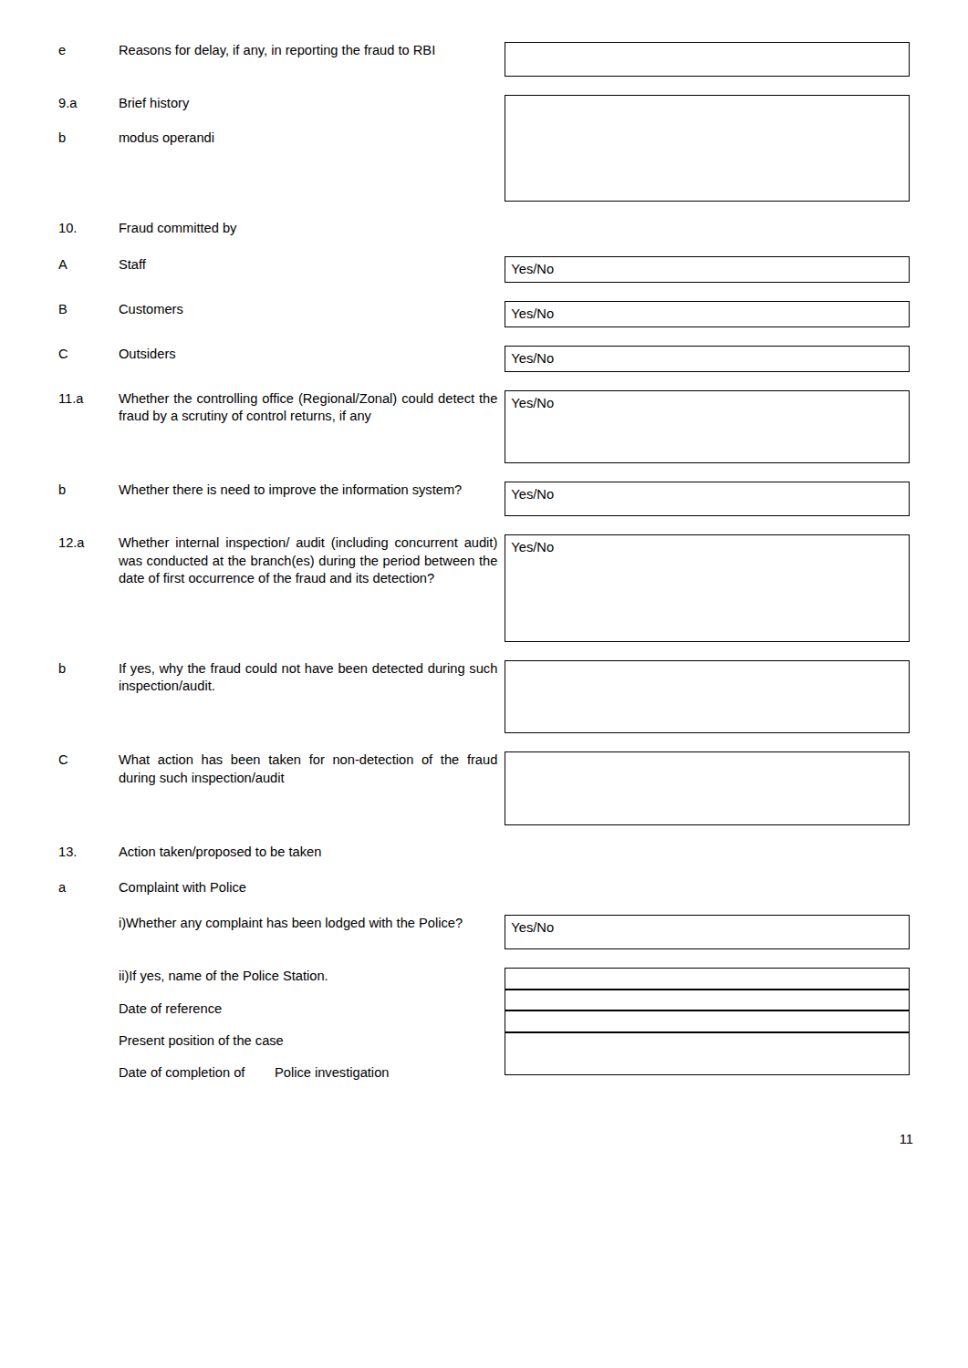| e | Reasons for delay, if any, in reporting the fraud to RBI | |
| 9.a b | Brief history modus operandi | |
| 10. | Fraud committed by | |
| A | Staff | Yes/No |
| B | Customers | Yes/No |
| C | Outsiders | Yes/No |
| 11.a | Whether the controlling office (Regional/Zonal) could detect the fraud by a scrutiny of control returns, if any | Yes/No |
| b | Whether there is need to improve the information system? | Yes/No |
| 12.a | Whether internal inspection/ audit (including concurrent audit) was conducted at the branch(es) during the period between the date of first occurrence of the fraud and its detection? | Yes/No |
| b | If yes, why the fraud could not have been detected during such inspection/audit. | |
| C | What action has been taken for non-detection of the fraud during such inspection/audit | |
| 13. | Action taken/proposed to be taken | |
| a | Complaint with Police | |
| | i)Whether any complaint has been lodged with the Police? | Yes/No |
| | ii)If yes, name of the Police Station. Date of reference Present position of the case Date of completion of Police investigation | |
11